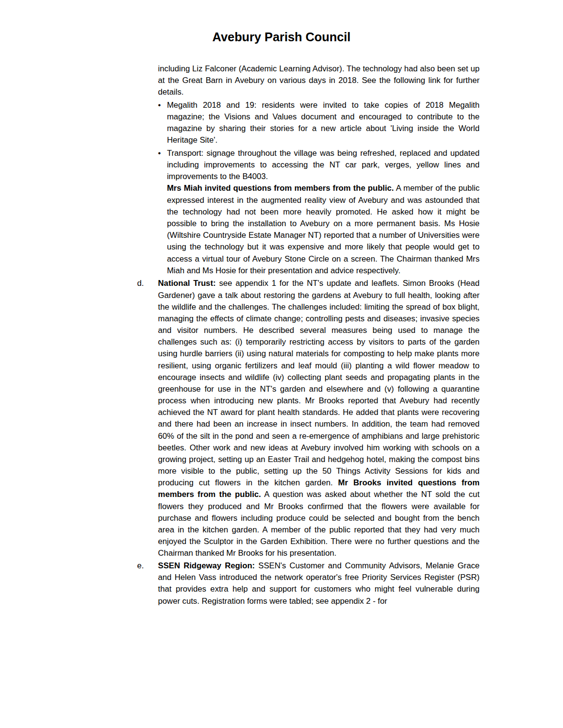Avebury Parish Council
including Liz Falconer (Academic Learning Advisor). The technology had also been set up at the Great Barn in Avebury on various days in 2018. See the following link for further details.
Megalith 2018 and 19: residents were invited to take copies of 2018 Megalith magazine; the Visions and Values document and encouraged to contribute to the magazine by sharing their stories for a new article about 'Living inside the World Heritage Site'.
Transport: signage throughout the village was being refreshed, replaced and updated including improvements to accessing the NT car park, verges, yellow lines and improvements to the B4003.
Mrs Miah invited questions from members from the public. A member of the public expressed interest in the augmented reality view of Avebury and was astounded that the technology had not been more heavily promoted. He asked how it might be possible to bring the installation to Avebury on a more permanent basis. Ms Hosie (Wiltshire Countryside Estate Manager NT) reported that a number of Universities were using the technology but it was expensive and more likely that people would get to access a virtual tour of Avebury Stone Circle on a screen. The Chairman thanked Mrs Miah and Ms Hosie for their presentation and advice respectively.
National Trust: see appendix 1 for the NT's update and leaflets. Simon Brooks (Head Gardener) gave a talk about restoring the gardens at Avebury to full health, looking after the wildlife and the challenges. The challenges included: limiting the spread of box blight, managing the effects of climate change; controlling pests and diseases; invasive species and visitor numbers. He described several measures being used to manage the challenges such as: (i) temporarily restricting access by visitors to parts of the garden using hurdle barriers (ii) using natural materials for composting to help make plants more resilient, using organic fertilizers and leaf mould (iii) planting a wild flower meadow to encourage insects and wildlife (iv) collecting plant seeds and propagating plants in the greenhouse for use in the NT's garden and elsewhere and (v) following a quarantine process when introducing new plants. Mr Brooks reported that Avebury had recently achieved the NT award for plant health standards. He added that plants were recovering and there had been an increase in insect numbers. In addition, the team had removed 60% of the silt in the pond and seen a re-emergence of amphibians and large prehistoric beetles. Other work and new ideas at Avebury involved him working with schools on a growing project, setting up an Easter Trail and hedgehog hotel, making the compost bins more visible to the public, setting up the 50 Things Activity Sessions for kids and producing cut flowers in the kitchen garden. Mr Brooks invited questions from members from the public. A question was asked about whether the NT sold the cut flowers they produced and Mr Brooks confirmed that the flowers were available for purchase and flowers including produce could be selected and bought from the bench area in the kitchen garden. A member of the public reported that they had very much enjoyed the Sculptor in the Garden Exhibition. There were no further questions and the Chairman thanked Mr Brooks for his presentation.
SSEN Ridgeway Region: SSEN's Customer and Community Advisors, Melanie Grace and Helen Vass introduced the network operator's free Priority Services Register (PSR) that provides extra help and support for customers who might feel vulnerable during power cuts. Registration forms were tabled; see appendix 2 - for